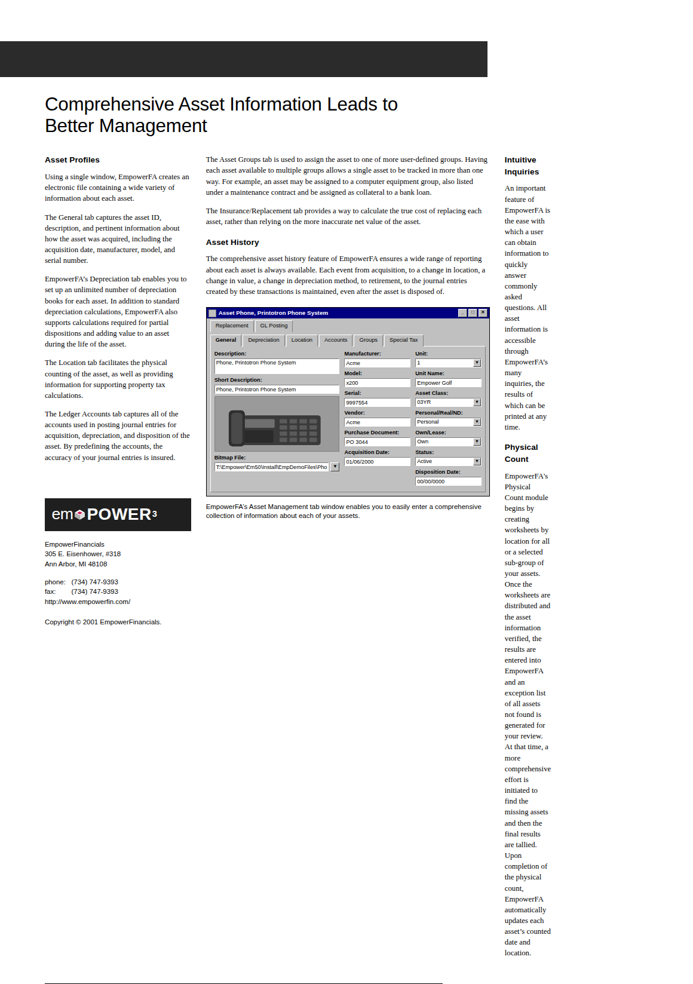Comprehensive Asset Information Leads to Better Management
Asset Profiles
Using a single window, EmpowerFA creates an electronic file containing a wide variety of information about each asset.
The General tab captures the asset ID, description, and pertinent information about how the asset was acquired, including the acquisition date, manufacturer, model, and serial number.
EmpowerFA’s Depreciation tab enables you to set up an unlimited number of depreciation books for each asset. In addition to standard depre­ciation calculations, EmpowerFA also supports calculations required for partial dispositions and adding value to an asset during the life of the asset.
The Location tab facilitates the physi­cal counting of the asset, as well as providing information for supporting property tax calculations.
The Ledger Accounts tab captures all of the accounts used in posting journal entries for acquisition, depreciation, and disposition of the asset. By pre­defining the accounts, the accuracy of your journal entries is insured.
em POWER 3
EmpowerFinancials 305 E. Eisenhower, #318 Ann Arbor, MI 48108
| phone: | (734) 747-9393 |
| fax: | (734) 747-9393 |
http://www.empowerfin.com/
Copyright © 2001 EmpowerFinancials.
The Asset Groups tab is used to assign the asset to one of more user-defined groups. Having each asset available to multiple groups allows a single asset to be tracked in more than one way. For example, an asset may be assigned to a computer equipment group, also listed under a maintenance contract and be assigned as collateral to a bank loan.
The Insurance/Replacement tab provides a way to calculate the true cost of replacing each asset, rather than relying on the more inaccurate net value of the asset.
Asset History
The comprehensive asset history feature of EmpowerFA ensures a wide range of reporting about each asset is always available. Each event from acquisition, to a change in location, a change in value, a change in depreciation method, to retire­ment, to the journal entries created by these transactions is maintained, even after the asset is disposed of.
Asset Phone, Printotron Phone System
_
□
✕
Replacement
GL Posting
General
Depreciation
Location
Accounts
Groups
Special Tax
Description:
Phone, Printotron Phone System
Short Description:
Phone, Printotron Phone System
Bitmap File:
T:\Empower\Em50\Install\EmpDemoFiles\Pho
▼
Manufacturer:
Acme
Model:
x200
Serial:
9997554
Vendor:
Acme
Purchase Document:
PO 3044
Acquisition Date:
01/06/2000
Unit:
1▼
Unit Name:
Empower Golf
Asset Class:
03YR▼
Personal/Real/ND:
Personal▼
Own/Lease:
Own▼
Status:
Active▼
Disposition Date:
00/00/0000
EmpowerFA’s Asset Management tab window enables you to easily enter a comprehensive collection of information about each of your assets.
Intuitive Inquiries
An important feature of EmpowerFA is the ease with which a user can obtain information to quickly answer commonly asked questions. All asset information is accessible through EmpowerFA’s many inquiries, the results of which can be printed at any time.
Physical Count
EmpowerFA's Physical Count module begins by creating worksheets by location for all or a selected sub-group of your assets. Once the worksheets are distributed and the asset information verified, the results are entered into EmpowerFA and an exception list of all assets not found is generated for your review. At that time, a more comprehensive effort is initiated to find the missing assets and then the final results are tallied. Upon completion of the physical count, EmpowerFA automatically updates each asset’s counted date and location.